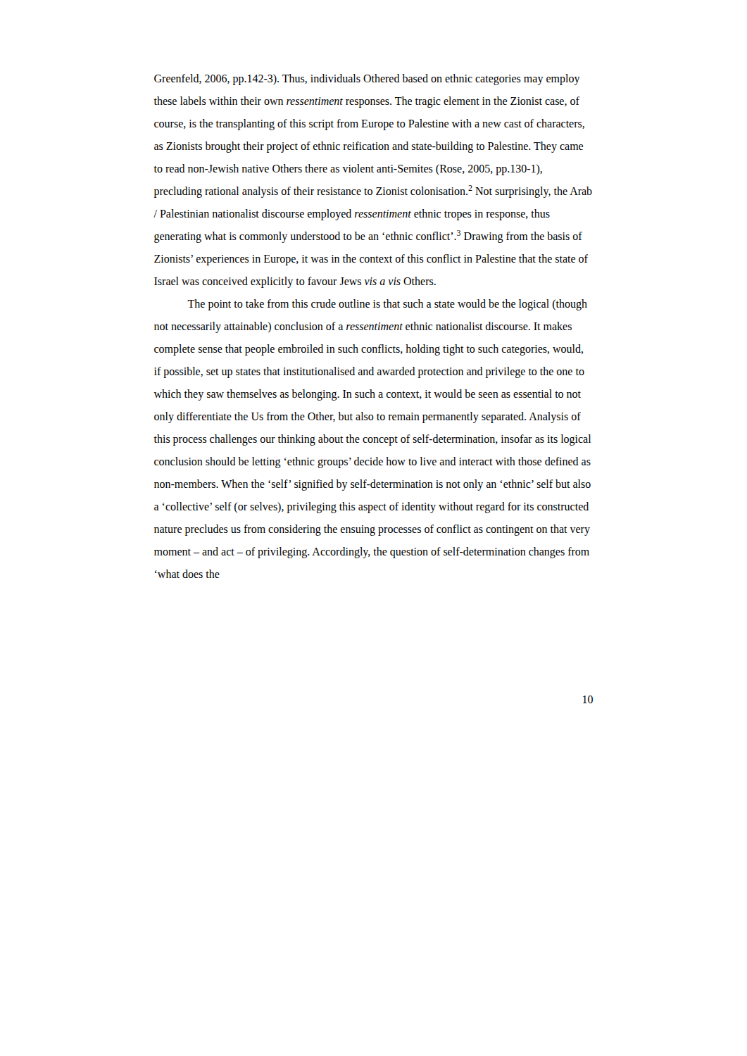Greenfeld, 2006, pp.142-3). Thus, individuals Othered based on ethnic categories may employ these labels within their own ressentiment responses. The tragic element in the Zionist case, of course, is the transplanting of this script from Europe to Palestine with a new cast of characters, as Zionists brought their project of ethnic reification and state-building to Palestine. They came to read non-Jewish native Others there as violent anti-Semites (Rose, 2005, pp.130-1), precluding rational analysis of their resistance to Zionist colonisation.2 Not surprisingly, the Arab / Palestinian nationalist discourse employed ressentiment ethnic tropes in response, thus generating what is commonly understood to be an ‘ethnic conflict’.3 Drawing from the basis of Zionists’ experiences in Europe, it was in the context of this conflict in Palestine that the state of Israel was conceived explicitly to favour Jews vis a vis Others.
The point to take from this crude outline is that such a state would be the logical (though not necessarily attainable) conclusion of a ressentiment ethnic nationalist discourse. It makes complete sense that people embroiled in such conflicts, holding tight to such categories, would, if possible, set up states that institutionalised and awarded protection and privilege to the one to which they saw themselves as belonging. In such a context, it would be seen as essential to not only differentiate the Us from the Other, but also to remain permanently separated. Analysis of this process challenges our thinking about the concept of self-determination, insofar as its logical conclusion should be letting ‘ethnic groups’ decide how to live and interact with those defined as non-members. When the ‘self’ signified by self-determination is not only an ‘ethnic’ self but also a ‘collective’ self (or selves), privileging this aspect of identity without regard for its constructed nature precludes us from considering the ensuing processes of conflict as contingent on that very moment – and act – of privileging. Accordingly, the question of self-determination changes from ‘what does the
10